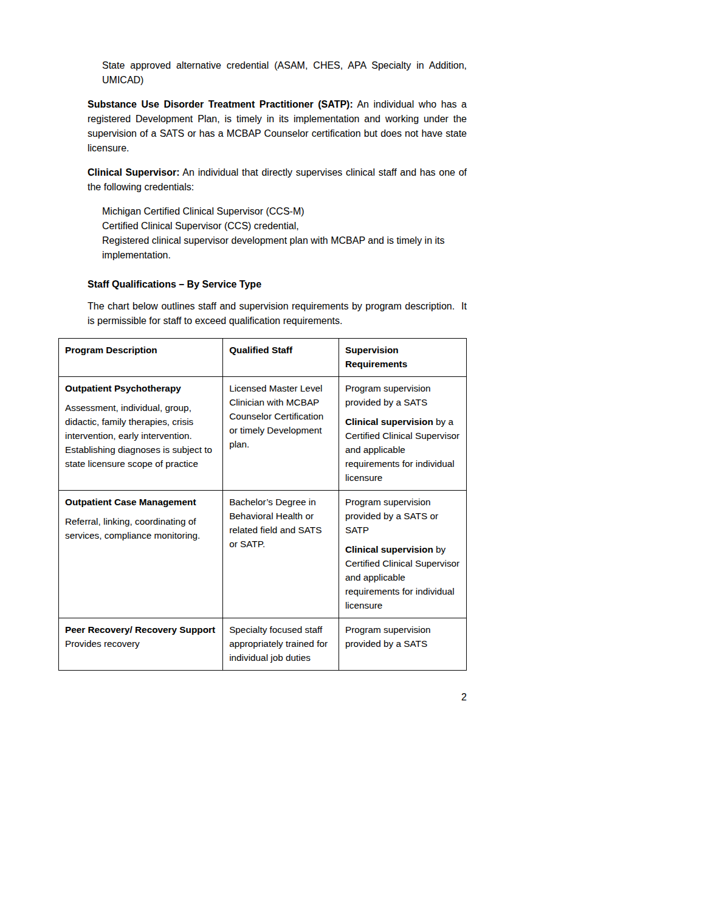State approved alternative credential (ASAM, CHES, APA Specialty in Addition, UMICAD)
Substance Use Disorder Treatment Practitioner (SATP): An individual who has a registered Development Plan, is timely in its implementation and working under the supervision of a SATS or has a MCBAP Counselor certification but does not have state licensure.
Clinical Supervisor: An individual that directly supervises clinical staff and has one of the following credentials:
Michigan Certified Clinical Supervisor (CCS-M)
Certified Clinical Supervisor (CCS) credential,
Registered clinical supervisor development plan with MCBAP and is timely in its implementation.
Staff Qualifications – By Service Type
The chart below outlines staff and supervision requirements by program description. It is permissible for staff to exceed qualification requirements.
| Program Description | Qualified Staff | Supervision Requirements |
| --- | --- | --- |
| Outpatient Psychotherapy Assessment, individual, group, didactic, family therapies, crisis intervention, early intervention. Establishing diagnoses is subject to state licensure scope of practice | Licensed Master Level Clinician with MCBAP Counselor Certification or timely Development plan. | Program supervision provided by a SATS Clinical supervision by a Certified Clinical Supervisor and applicable requirements for individual licensure |
| Outpatient Case Management Referral, linking, coordinating of services, compliance monitoring. | Bachelor’s Degree in Behavioral Health or related field and SATS or SATP. | Program supervision provided by a SATS or SATP Clinical supervision by Certified Clinical Supervisor and applicable requirements for individual licensure |
| Peer Recovery/ Recovery Support Provides recovery | Specialty focused staff appropriately trained for individual job duties | Program supervision provided by a SATS |
2